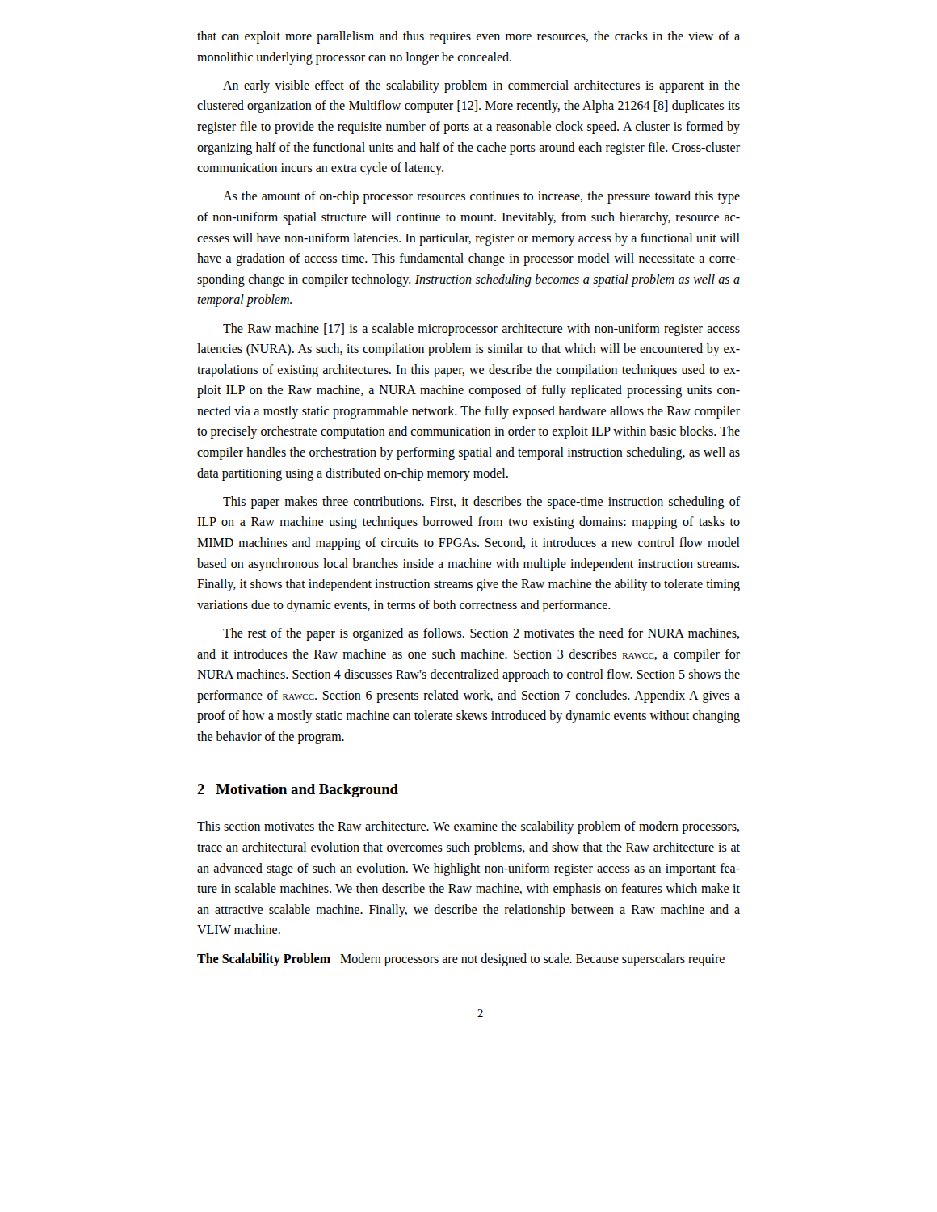that can exploit more parallelism and thus requires even more resources, the cracks in the view of a monolithic underlying processor can no longer be concealed.
An early visible effect of the scalability problem in commercial architectures is apparent in the clustered organization of the Multiflow computer [12]. More recently, the Alpha 21264 [8] duplicates its register file to provide the requisite number of ports at a reasonable clock speed. A cluster is formed by organizing half of the functional units and half of the cache ports around each register file. Cross-cluster communication incurs an extra cycle of latency.
As the amount of on-chip processor resources continues to increase, the pressure toward this type of non-uniform spatial structure will continue to mount. Inevitably, from such hierarchy, resource accesses will have non-uniform latencies. In particular, register or memory access by a functional unit will have a gradation of access time. This fundamental change in processor model will necessitate a corresponding change in compiler technology. Instruction scheduling becomes a spatial problem as well as a temporal problem.
The Raw machine [17] is a scalable microprocessor architecture with non-uniform register access latencies (NURA). As such, its compilation problem is similar to that which will be encountered by extrapolations of existing architectures. In this paper, we describe the compilation techniques used to exploit ILP on the Raw machine, a NURA machine composed of fully replicated processing units connected via a mostly static programmable network. The fully exposed hardware allows the Raw compiler to precisely orchestrate computation and communication in order to exploit ILP within basic blocks. The compiler handles the orchestration by performing spatial and temporal instruction scheduling, as well as data partitioning using a distributed on-chip memory model.
This paper makes three contributions. First, it describes the space-time instruction scheduling of ILP on a Raw machine using techniques borrowed from two existing domains: mapping of tasks to MIMD machines and mapping of circuits to FPGAs. Second, it introduces a new control flow model based on asynchronous local branches inside a machine with multiple independent instruction streams. Finally, it shows that independent instruction streams give the Raw machine the ability to tolerate timing variations due to dynamic events, in terms of both correctness and performance.
The rest of the paper is organized as follows. Section 2 motivates the need for NURA machines, and it introduces the Raw machine as one such machine. Section 3 describes rawcc, a compiler for NURA machines. Section 4 discusses Raw's decentralized approach to control flow. Section 5 shows the performance of rawcc. Section 6 presents related work, and Section 7 concludes. Appendix A gives a proof of how a mostly static machine can tolerate skews introduced by dynamic events without changing the behavior of the program.
2 Motivation and Background
This section motivates the Raw architecture. We examine the scalability problem of modern processors, trace an architectural evolution that overcomes such problems, and show that the Raw architecture is at an advanced stage of such an evolution. We highlight non-uniform register access as an important feature in scalable machines. We then describe the Raw machine, with emphasis on features which make it an attractive scalable machine. Finally, we describe the relationship between a Raw machine and a VLIW machine.
The Scalability Problem Modern processors are not designed to scale. Because superscalars require
2